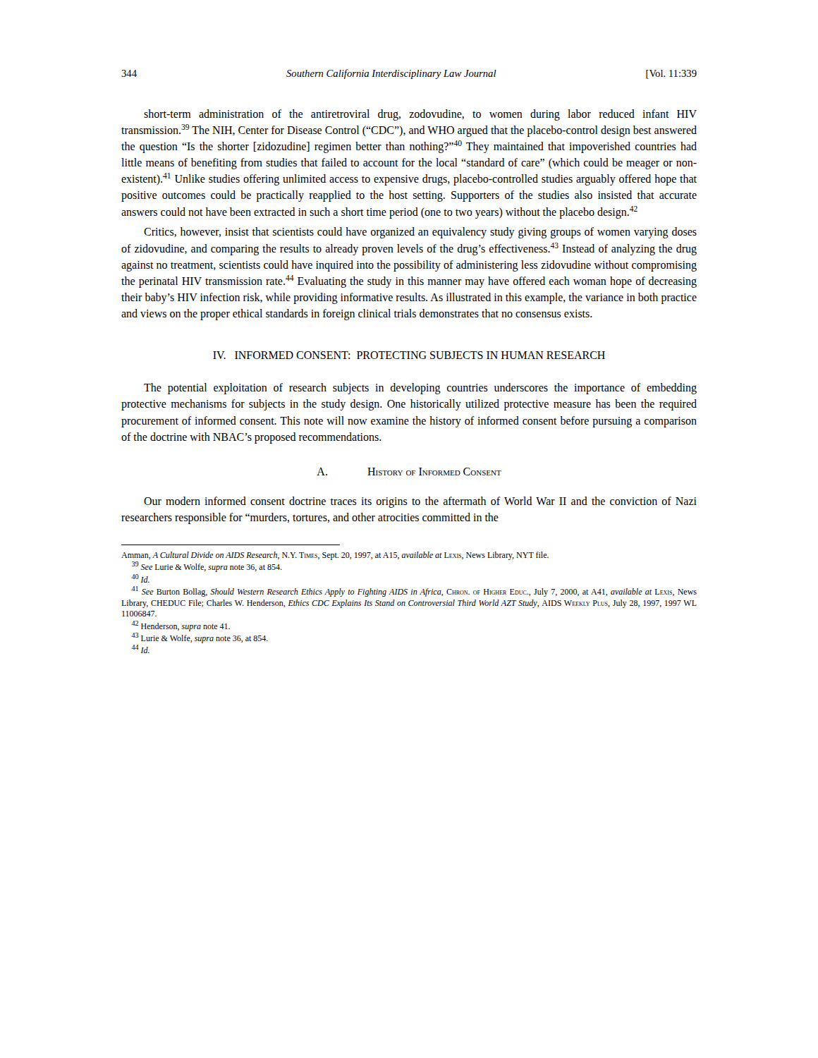344 Southern California Interdisciplinary Law Journal [Vol. 11:339
short-term administration of the antiretroviral drug, zodovudine, to women during labor reduced infant HIV transmission.39 The NIH, Center for Disease Control (“CDC”), and WHO argued that the placebo-control design best answered the question “Is the shorter [zidozudine] regimen better than nothing?”40 They maintained that impoverished countries had little means of benefiting from studies that failed to account for the local “standard of care” (which could be meager or non-existent).41 Unlike studies offering unlimited access to expensive drugs, placebo-controlled studies arguably offered hope that positive outcomes could be practically reapplied to the host setting. Supporters of the studies also insisted that accurate answers could not have been extracted in such a short time period (one to two years) without the placebo design.42
Critics, however, insist that scientists could have organized an equivalency study giving groups of women varying doses of zidovudine, and comparing the results to already proven levels of the drug’s effectiveness.43 Instead of analyzing the drug against no treatment, scientists could have inquired into the possibility of administering less zidovudine without compromising the perinatal HIV transmission rate.44 Evaluating the study in this manner may have offered each woman hope of decreasing their baby’s HIV infection risk, while providing informative results. As illustrated in this example, the variance in both practice and views on the proper ethical standards in foreign clinical trials demonstrates that no consensus exists.
IV. INFORMED CONSENT: PROTECTING SUBJECTS IN HUMAN RESEARCH
The potential exploitation of research subjects in developing countries underscores the importance of embedding protective mechanisms for subjects in the study design. One historically utilized protective measure has been the required procurement of informed consent. This note will now examine the history of informed consent before pursuing a comparison of the doctrine with NBAC’s proposed recommendations.
A. History of Informed Consent
Our modern informed consent doctrine traces its origins to the aftermath of World War II and the conviction of Nazi researchers responsible for “murders, tortures, and other atrocities committed in the
Amman, A Cultural Divide on AIDS Research, N.Y. Times, Sept. 20, 1997, at A15, available at Lexis, News Library, NYT file.
39 See Lurie & Wolfe, supra note 36, at 854.
40 Id.
41 See Burton Bollag, Should Western Research Ethics Apply to Fighting AIDS in Africa, Chron. of Higher Educ., July 7, 2000, at A41, available at Lexis, News Library, CHEDUC File; Charles W. Henderson, Ethics CDC Explains Its Stand on Controversial Third World AZT Study, AIDS Weekly Plus, July 28, 1997, 1997 WL 11006847.
42 Henderson, supra note 41.
43 Lurie & Wolfe, supra note 36, at 854.
44 Id.